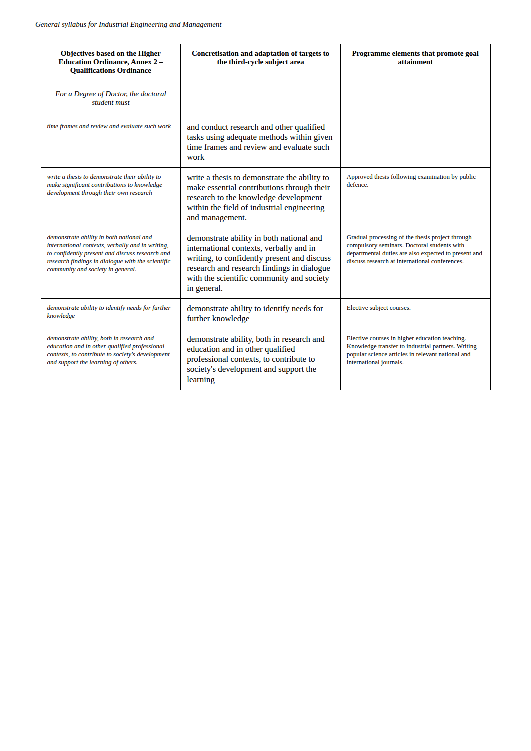General syllabus for Industrial Engineering and Management
| Objectives based on the Higher Education Ordinance, Annex 2 – Qualifications Ordinance For a Degree of Doctor, the doctoral student must | Concretisation and adaptation of targets to the third-cycle subject area | Programme elements that promote goal attainment |
| --- | --- | --- |
| time frames and review and evaluate such work | and conduct research and other qualified tasks using adequate methods within given time frames and review and evaluate such work | |
| write a thesis to demonstrate their ability to make significant contributions to knowledge development through their own research | write a thesis to demonstrate the ability to make essential contributions through their research to the knowledge development within the field of industrial engineering and management. | Approved thesis following examination by public defence. |
| demonstrate ability in both national and international contexts, verbally and in writing, to confidently present and discuss research and research findings in dialogue with the scientific community and society in general. | demonstrate ability in both national and international contexts, verbally and in writing, to confidently present and discuss research and research findings in dialogue with the scientific community and society in general. | Gradual processing of the thesis project through compulsory seminars. Doctoral students with departmental duties are also expected to present and discuss research at international conferences. |
| demonstrate ability to identify needs for further knowledge | demonstrate ability to identify needs for further knowledge | Elective subject courses. |
| demonstrate ability, both in research and education and in other qualified professional contexts, to contribute to society's development and support the learning of others. | demonstrate ability, both in research and education and in other qualified professional contexts, to contribute to society's development and support the learning | Elective courses in higher education teaching. Knowledge transfer to industrial partners. Writing popular science articles in relevant national and international journals. |